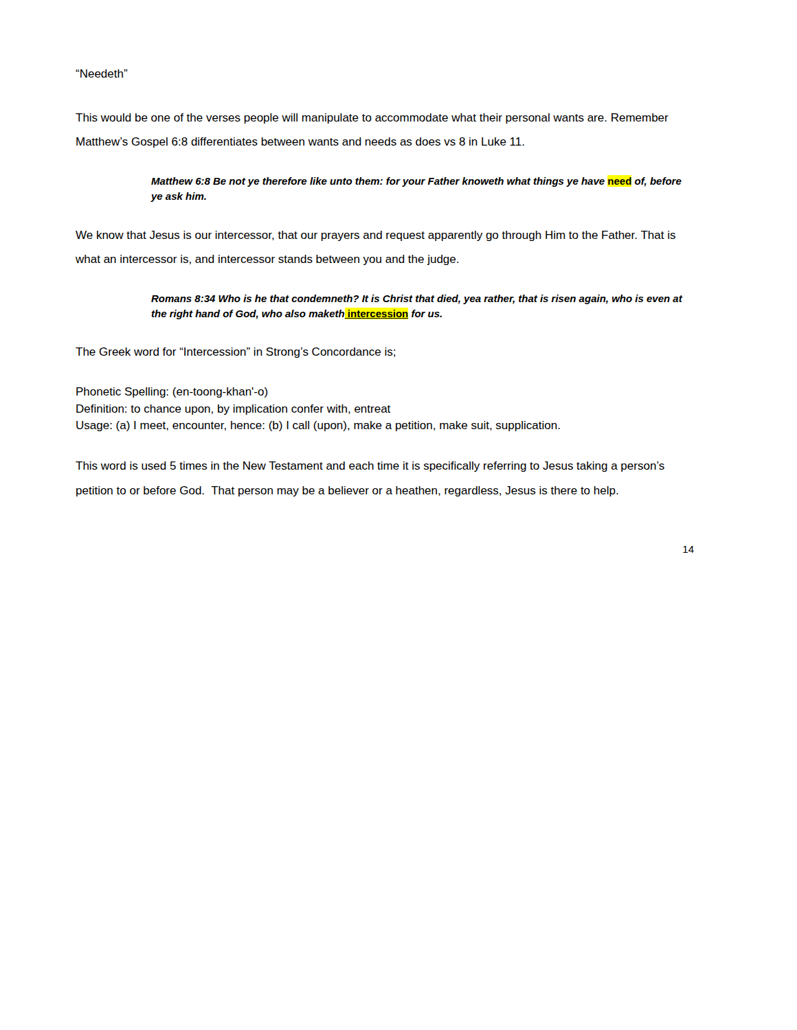“Needeth”
This would be one of the verses people will manipulate to accommodate what their personal wants are. Remember Matthew’s Gospel 6:8 differentiates between wants and needs as does vs 8 in Luke 11.
Matthew 6:8 Be not ye therefore like unto them: for your Father knoweth what things ye have need of, before ye ask him.
We know that Jesus is our intercessor, that our prayers and request apparently go through Him to the Father. That is what an intercessor is, and intercessor stands between you and the judge.
Romans 8:34 Who is he that condemneth? It is Christ that died, yea rather, that is risen again, who is even at the right hand of God, who also maketh intercession for us.
The Greek word for “Intercession” in Strong’s Concordance is;
Phonetic Spelling: (en-toong-khan'-o)
Definition: to chance upon, by implication confer with, entreat
Usage: (a) I meet, encounter, hence: (b) I call (upon), make a petition, make suit, supplication.
This word is used 5 times in the New Testament and each time it is specifically referring to Jesus taking a person’s petition to or before God. That person may be a believer or a heathen, regardless, Jesus is there to help.
14